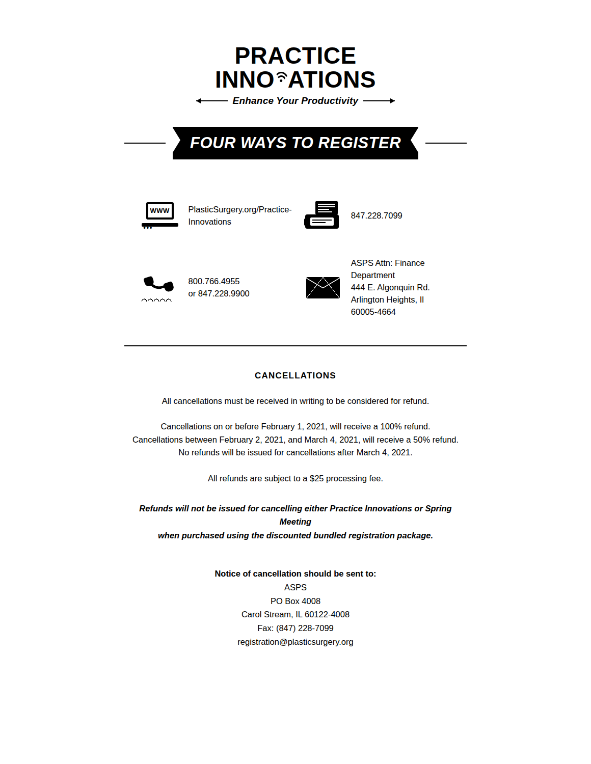PRACTICE
INNO ATIONS
Enhance Your Productivity
FOUR WAYS TO REGISTER
WWW
•••
PlasticSurgery.org/Practice-Innovations
847.228.7099
800.766.4955
or 847.228.9900
ASPS Attn: Finance Department
444 E. Algonquin Rd.
Arlington Heights, Il 60005-4664
CANCELLATIONS
All cancellations must be received in writing to be considered for refund.
Cancellations on or before February 1, 2021, will receive a 100% refund.
Cancellations between February 2, 2021, and March 4, 2021, will receive a 50% refund.
No refunds will be issued for cancellations after March 4, 2021.
All refunds are subject to a $25 processing fee.
Refunds will not be issued for cancelling either Practice Innovations or Spring Meeting
when purchased using the discounted bundled registration package.
Notice of cancellation should be sent to:
ASPS
PO Box 4008
Carol Stream, IL 60122-4008
Fax: (847) 228-7099
registration@plasticsurgery.org